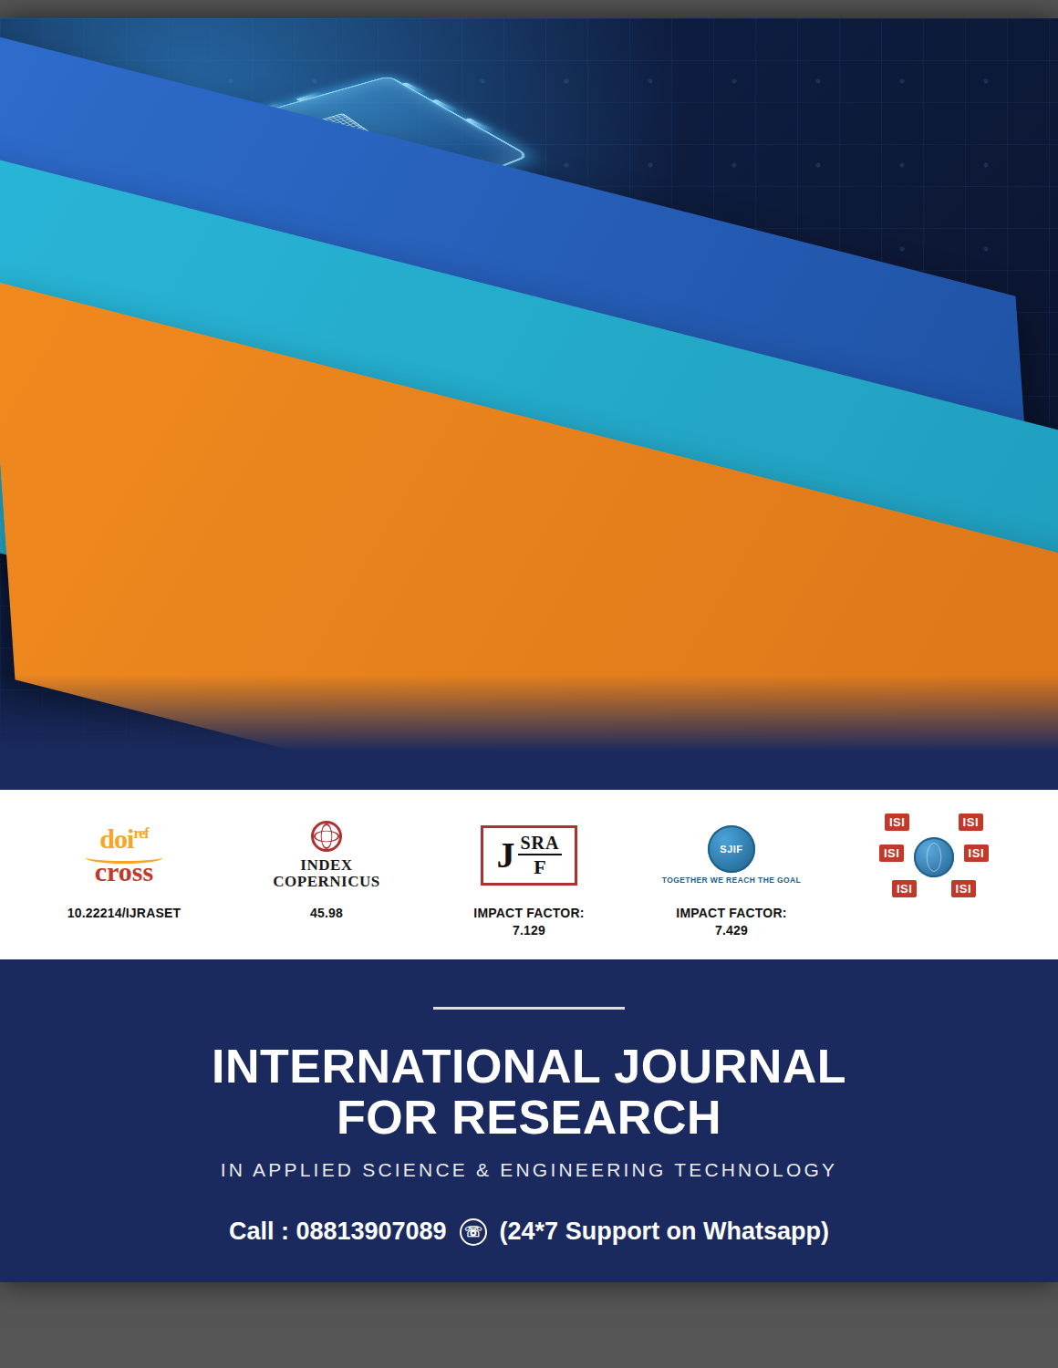doiref
cross
10.22214/IJRASET
INDEX
COPERNICUS
45.98
J SRA F
IMPACT FACTOR:
7.129
Together we reach the goal
IMPACT FACTOR:
7.429
ISI ISI ISI ISI ISI ISI
International Journal
for Research
in Applied Science & Engineering Technology
Call : 08813907089 ☏ (24*7 Support on Whatsapp)